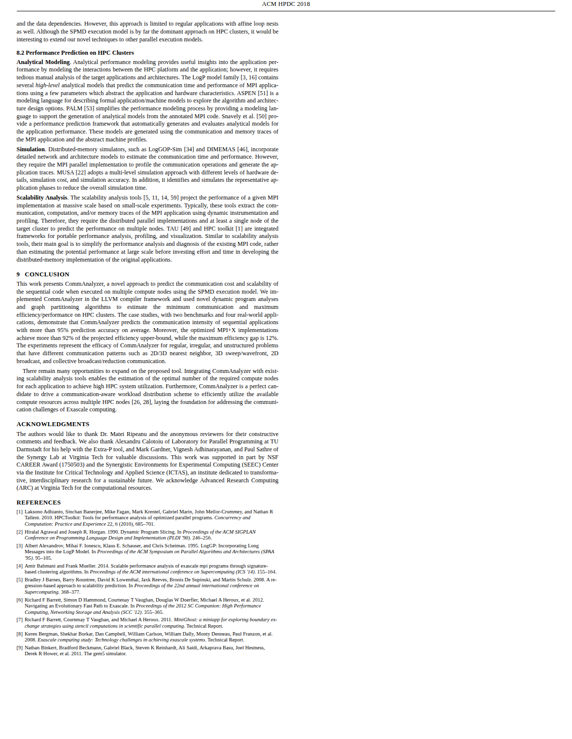ACM HPDC 2018
and the data dependencies. However, this approach is limited to regular applications with affine loop nests as well. Although the SPMD execution model is by far the dominant approach on HPC clusters, it would be interesting to extend our novel techniques to other parallel execution models.
8.2 Performance Prediction on HPC Clusters
Analytical Modeling. Analytical performance modeling provides useful insights into the application performance by modeling the interactions between the HPC platform and the application; however, it requires tedious manual analysis of the target applications and architectures. The LogP model family [3, 16] contains several high-level analytical models that predict the communication time and performance of MPI applications using a few parameters which abstract the application and hardware characteristics. ASPEN [51] is a modeling language for describing formal application/machine models to explore the algorithm and architecture design options. PALM [53] simplifies the performance modeling process by providing a modeling language to support the generation of analytical models from the annotated MPI code. Snavely et al. [50] provide a performance prediction framework that automatically generates and evaluates analytical models for the application performance. These models are generated using the communication and memory traces of the MPI application and the abstract machine profiles.
Simulation. Distributed-memory simulators, such as LogGOP-Sim [34] and DIMEMAS [46], incorporate detailed network and architecture models to estimate the communication time and performance. However, they require the MPI parallel implementation to profile the communication operations and generate the application traces. MUSA [22] adopts a multi-level simulation approach with different levels of hardware details, simulation cost, and simulation accuracy. In addition, it identifies and simulates the representative application phases to reduce the overall simulation time.
Scalability Analysis. The scalability analysis tools [5, 11, 14, 59] project the performance of a given MPI implementation at massive scale based on small-scale experiments. Typically, these tools extract the communication, computation, and/or memory traces of the MPI application using dynamic instrumentation and profiling. Therefore, they require the distributed parallel implementations and at least a single node of the target cluster to predict the performance on multiple nodes. TAU [49] and HPC toolkit [1] are integrated frameworks for portable performance analysis, profiling, and visualization. Similar to scalability analysis tools, their main goal is to simplify the performance analysis and diagnosis of the existing MPI code, rather than estimating the potential performance at large scale before investing effort and time in developing the distributed-memory implementation of the original applications.
9 CONCLUSION
This work presents CommAnalyzer, a novel approach to predict the communication cost and scalability of the sequential code when executed on multiple compute nodes using the SPMD execution model. We implemented CommAnalyzer in the LLVM compiler framework and used novel dynamic program analyses and graph partitioning algorithms to estimate the minimum communication and maximum efficiency/performance on HPC clusters. The case studies, with two benchmarks and four real-world applications, demonstrate that CommAnalyzer predicts the communication intensity of sequential applications with more than 95% prediction accuracy on average. Moreover, the optimized MPI+X implementations achieve more than 92% of the projected efficiency upper-bound, while the maximum efficiency gap is 12%. The experiments represent the efficacy of CommAnalyzer for regular, irregular, and unstructured problems that have different communication patterns such as 2D/3D nearest neighbor, 3D sweep/wavefront, 2D broadcast, and collective broadcast/reduction communication.
There remain many opportunities to expand on the proposed tool. Integrating CommAnalyzer with existing scalability analysis tools enables the estimation of the optimal number of the required compute nodes for each application to achieve high HPC system utilization. Furthermore, CommAnalyzer is a perfect candidate to drive a communication-aware workload distribution scheme to efficiently utilize the available compute resources across multiple HPC nodes [26, 28], laying the foundation for addressing the communication challenges of Exascale computing.
ACKNOWLEDGMENTS
The authors would like to thank Dr. Matei Ripeanu and the anonymous reviewers for their constructive comments and feedback. We also thank Alexandru Calotoiu of Laboratory for Parallel Programming at TU Darmstadt for his help with the Extra-P tool, and Mark Gardner, Vignesh Adhinarayanan, and Paul Sathre of the Synergy Lab at Virginia Tech for valuable discussions. This work was supported in part by NSF CAREER Award (1750503) and the Synergistic Environments for Experimental Computing (SEEC) Center via the Institute for Critical Technology and Applied Science (ICTAS), an institute dedicated to transformative, interdisciplinary research for a sustainable future. We acknowledge Advanced Research Computing (ARC) at Virginia Tech for the computational resources.
REFERENCES
Laksono Adhianto, Sinchan Banerjee, Mike Fagan, Mark Krentel, Gabriel Marin, John Mellor-Crummey, and Nathan R Tallent. 2010. HPCToolkit: Tools for performance analysis of optimized parallel programs. Concurrency and Computation: Practice and Experience 22, 6 (2010), 685–701.
Hiralal Agrawal and Joseph R. Horgan. 1990. Dynamic Program Slicing. In Proceedings of the ACM SIGPLAN Conference on Programming Language Design and Implementation (PLDI '90). 246–256.
Albert Alexandrov, Mihai F. Ionescu, Klaus E. Schauser, and Chris Scheiman. 1995. LogGP: Incorporating Long Messages into the LogP Model. In Proceedings of the ACM Symposium on Parallel Algorithms and Architectures (SPAA '95). 95–105.
Amir Bahmani and Frank Mueller. 2014. Scalable performance analysis of exascale mpi programs through signature-based clustering algorithms. In Proceedings of the ACM international conference on Supercomputing (ICS '14). 155–164.
Bradley J Barnes, Barry Rountree, David K Lowenthal, Jaxk Reeves, Bronis De Supinski, and Martin Schulz. 2008. A regression-based approach to scalability prediction. In Proceedings of the 22nd annual international conference on Supercomputing. 368–377.
Richard F Barrett, Simon D Hammond, Courtenay T Vaughan, Douglas W Doerfler, Michael A Heroux, et al. 2012. Navigating an Evolutionary Fast Path to Exascale. In Proceedings of the 2012 SC Companion: High Performance Computing, Networking Storage and Analysis (SCC '12). 355–365.
Richard F Barrett, Courtenay T Vaughan, and Michael A Heroux. 2011. MiniGhost: a miniapp for exploring boundary exchange strategies using stencil computations in scientific parallel computing. Technical Report.
Keren Bergman, Shekhar Borkar, Dan Campbell, William Carlson, William Dally, Monty Denneau, Paul Franzon, et al. 2008. Exascale computing study: Technology challenges in achieving exascale systems. Technical Report.
Nathan Binkert, Bradford Beckmann, Gabriel Black, Steven K Reinhardt, Ali Saidi, Arkaprava Basu, Joel Hestness, Derek R Hower, et al. 2011. The gem5 simulator.